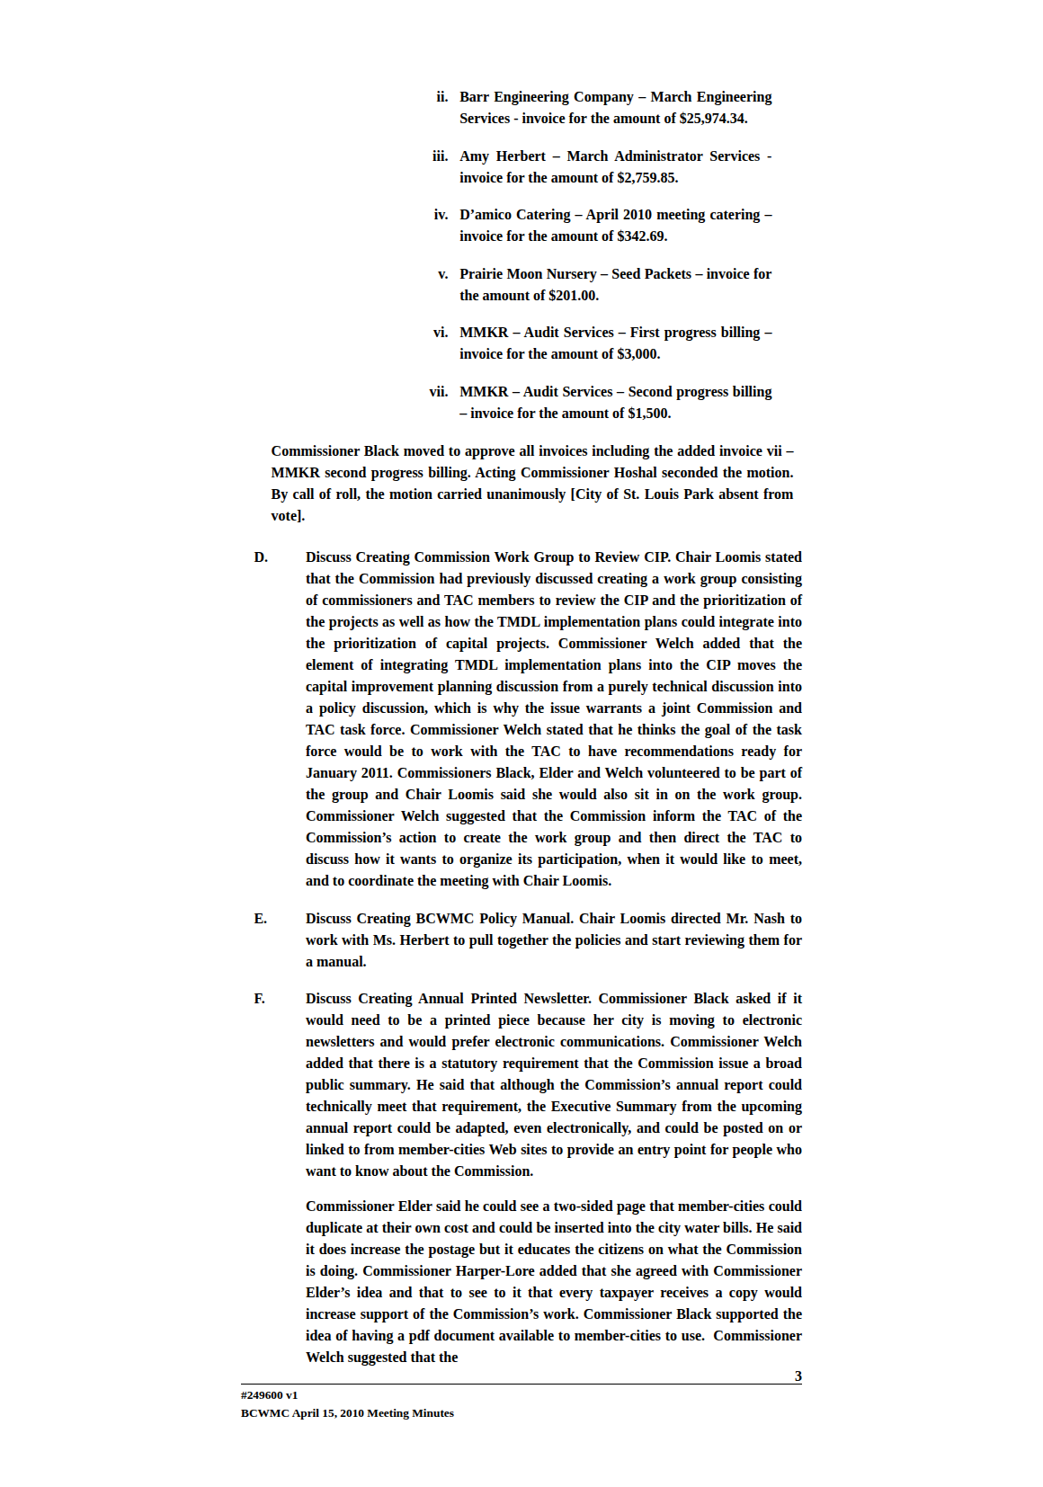ii. Barr Engineering Company – March Engineering Services - invoice for the amount of $25,974.34.
iii. Amy Herbert – March Administrator Services - invoice for the amount of $2,759.85.
iv. D’amico Catering – April 2010 meeting catering – invoice for the amount of $342.69.
v. Prairie Moon Nursery – Seed Packets – invoice for the amount of $201.00.
vi. MMKR – Audit Services – First progress billing – invoice for the amount of $3,000.
vii. MMKR – Audit Services – Second progress billing – invoice for the amount of $1,500.
Commissioner Black moved to approve all invoices including the added invoice vii – MMKR second progress billing. Acting Commissioner Hoshal seconded the motion. By call of roll, the motion carried unanimously [City of St. Louis Park absent from vote].
D.
Discuss Creating Commission Work Group to Review CIP. Chair Loomis stated that the Commission had previously discussed creating a work group consisting of commissioners and TAC members to review the CIP and the prioritization of the projects as well as how the TMDL implementation plans could integrate into the prioritization of capital projects. Commissioner Welch added that the element of integrating TMDL implementation plans into the CIP moves the capital improvement planning discussion from a purely technical discussion into a policy discussion, which is why the issue warrants a joint Commission and TAC task force. Commissioner Welch stated that he thinks the goal of the task force would be to work with the TAC to have recommendations ready for January 2011. Commissioners Black, Elder and Welch volunteered to be part of the group and Chair Loomis said she would also sit in on the work group. Commissioner Welch suggested that the Commission inform the TAC of the Commission’s action to create the work group and then direct the TAC to discuss how it wants to organize its participation, when it would like to meet, and to coordinate the meeting with Chair Loomis.
E.
Discuss Creating BCWMC Policy Manual. Chair Loomis directed Mr. Nash to work with Ms. Herbert to pull together the policies and start reviewing them for a manual.
F.
Discuss Creating Annual Printed Newsletter. Commissioner Black asked if it would need to be a printed piece because her city is moving to electronic newsletters and would prefer electronic communications. Commissioner Welch added that there is a statutory requirement that the Commission issue a broad public summary. He said that although the Commission’s annual report could technically meet that requirement, the Executive Summary from the upcoming annual report could be adapted, even electronically, and could be posted on or linked to from member-cities Web sites to provide an entry point for people who want to know about the Commission.
Commissioner Elder said he could see a two-sided page that member-cities could duplicate at their own cost and could be inserted into the city water bills. He said it does increase the postage but it educates the citizens on what the Commission is doing. Commissioner Harper-Lore added that she agreed with Commissioner Elder’s idea and that to see to it that every taxpayer receives a copy would increase support of the Commission’s work. Commissioner Black supported the idea of having a pdf document available to member-cities to use. Commissioner Welch suggested that the
3
#249600 v1
BCWMC April 15, 2010 Meeting Minutes